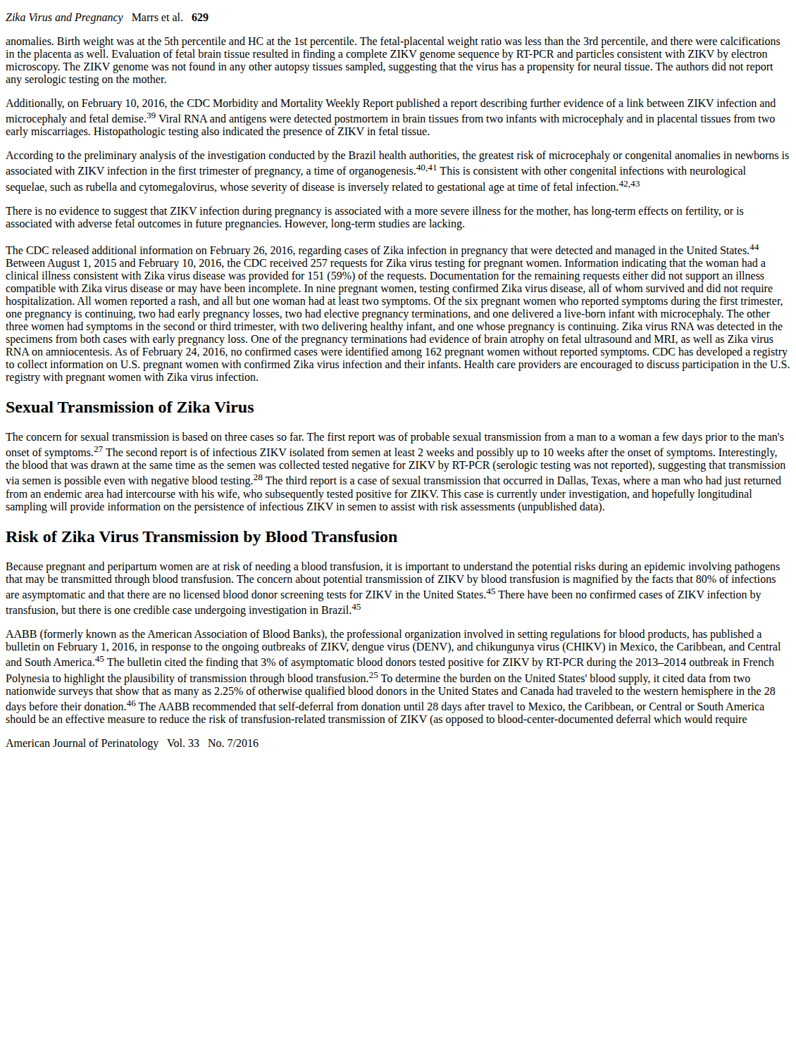Zika Virus and Pregnancy Marrs et al. 629
anomalies. Birth weight was at the 5th percentile and HC at the 1st percentile. The fetal-placental weight ratio was less than the 3rd percentile, and there were calcifications in the placenta as well. Evaluation of fetal brain tissue resulted in finding a complete ZIKV genome sequence by RT-PCR and particles consistent with ZIKV by electron microscopy. The ZIKV genome was not found in any other autopsy tissues sampled, suggesting that the virus has a propensity for neural tissue. The authors did not report any serologic testing on the mother.
Additionally, on February 10, 2016, the CDC Morbidity and Mortality Weekly Report published a report describing further evidence of a link between ZIKV infection and microcephaly and fetal demise.39 Viral RNA and antigens were detected postmortem in brain tissues from two infants with microcephaly and in placental tissues from two early miscarriages. Histopathologic testing also indicated the presence of ZIKV in fetal tissue.
According to the preliminary analysis of the investigation conducted by the Brazil health authorities, the greatest risk of microcephaly or congenital anomalies in newborns is associated with ZIKV infection in the first trimester of pregnancy, a time of organogenesis.40,41 This is consistent with other congenital infections with neurological sequelae, such as rubella and cytomegalovirus, whose severity of disease is inversely related to gestational age at time of fetal infection.42,43
There is no evidence to suggest that ZIKV infection during pregnancy is associated with a more severe illness for the mother, has long-term effects on fertility, or is associated with adverse fetal outcomes in future pregnancies. However, long-term studies are lacking.
The CDC released additional information on February 26, 2016, regarding cases of Zika infection in pregnancy that were detected and managed in the United States.44 Between August 1, 2015 and February 10, 2016, the CDC received 257 requests for Zika virus testing for pregnant women. Information indicating that the woman had a clinical illness consistent with Zika virus disease was provided for 151 (59%) of the requests. Documentation for the remaining requests either did not support an illness compatible with Zika virus disease or may have been incomplete. In nine pregnant women, testing confirmed Zika virus disease, all of whom survived and did not require hospitalization. All women reported a rash, and all but one woman had at least two symptoms. Of the six pregnant women who reported symptoms during the first trimester, one pregnancy is continuing, two had early pregnancy losses, two had elective pregnancy terminations, and one delivered a live-born infant with microcephaly. The other three women had symptoms in the second or third trimester, with two delivering healthy infant, and one whose pregnancy is continuing. Zika virus RNA was detected in the specimens from both cases with early pregnancy loss. One of the pregnancy terminations had evidence of brain atrophy on fetal ultrasound and MRI, as well as Zika virus RNA on amniocentesis. As of February 24, 2016, no confirmed cases were identified among 162 pregnant women without reported symptoms. CDC has developed a registry to collect information on U.S. pregnant women with confirmed Zika virus infection and their infants. Health care providers are encouraged to discuss participation in the U.S. registry with pregnant women with Zika virus infection.
Sexual Transmission of Zika Virus
The concern for sexual transmission is based on three cases so far. The first report was of probable sexual transmission from a man to a woman a few days prior to the man's onset of symptoms.27 The second report is of infectious ZIKV isolated from semen at least 2 weeks and possibly up to 10 weeks after the onset of symptoms. Interestingly, the blood that was drawn at the same time as the semen was collected tested negative for ZIKV by RT-PCR (serologic testing was not reported), suggesting that transmission via semen is possible even with negative blood testing.28 The third report is a case of sexual transmission that occurred in Dallas, Texas, where a man who had just returned from an endemic area had intercourse with his wife, who subsequently tested positive for ZIKV. This case is currently under investigation, and hopefully longitudinal sampling will provide information on the persistence of infectious ZIKV in semen to assist with risk assessments (unpublished data).
Risk of Zika Virus Transmission by Blood Transfusion
Because pregnant and peripartum women are at risk of needing a blood transfusion, it is important to understand the potential risks during an epidemic involving pathogens that may be transmitted through blood transfusion. The concern about potential transmission of ZIKV by blood transfusion is magnified by the facts that 80% of infections are asymptomatic and that there are no licensed blood donor screening tests for ZIKV in the United States.45 There have been no confirmed cases of ZIKV infection by transfusion, but there is one credible case undergoing investigation in Brazil.45
AABB (formerly known as the American Association of Blood Banks), the professional organization involved in setting regulations for blood products, has published a bulletin on February 1, 2016, in response to the ongoing outbreaks of ZIKV, dengue virus (DENV), and chikungunya virus (CHIKV) in Mexico, the Caribbean, and Central and South America.45 The bulletin cited the finding that 3% of asymptomatic blood donors tested positive for ZIKV by RT-PCR during the 2013–2014 outbreak in French Polynesia to highlight the plausibility of transmission through blood transfusion.25 To determine the burden on the United States' blood supply, it cited data from two nationwide surveys that show that as many as 2.25% of otherwise qualified blood donors in the United States and Canada had traveled to the western hemisphere in the 28 days before their donation.46 The AABB recommended that self-deferral from donation until 28 days after travel to Mexico, the Caribbean, or Central or South America should be an effective measure to reduce the risk of transfusion-related transmission of ZIKV (as opposed to blood-center-documented deferral which would require
American Journal of Perinatology Vol. 33 No. 7/2016